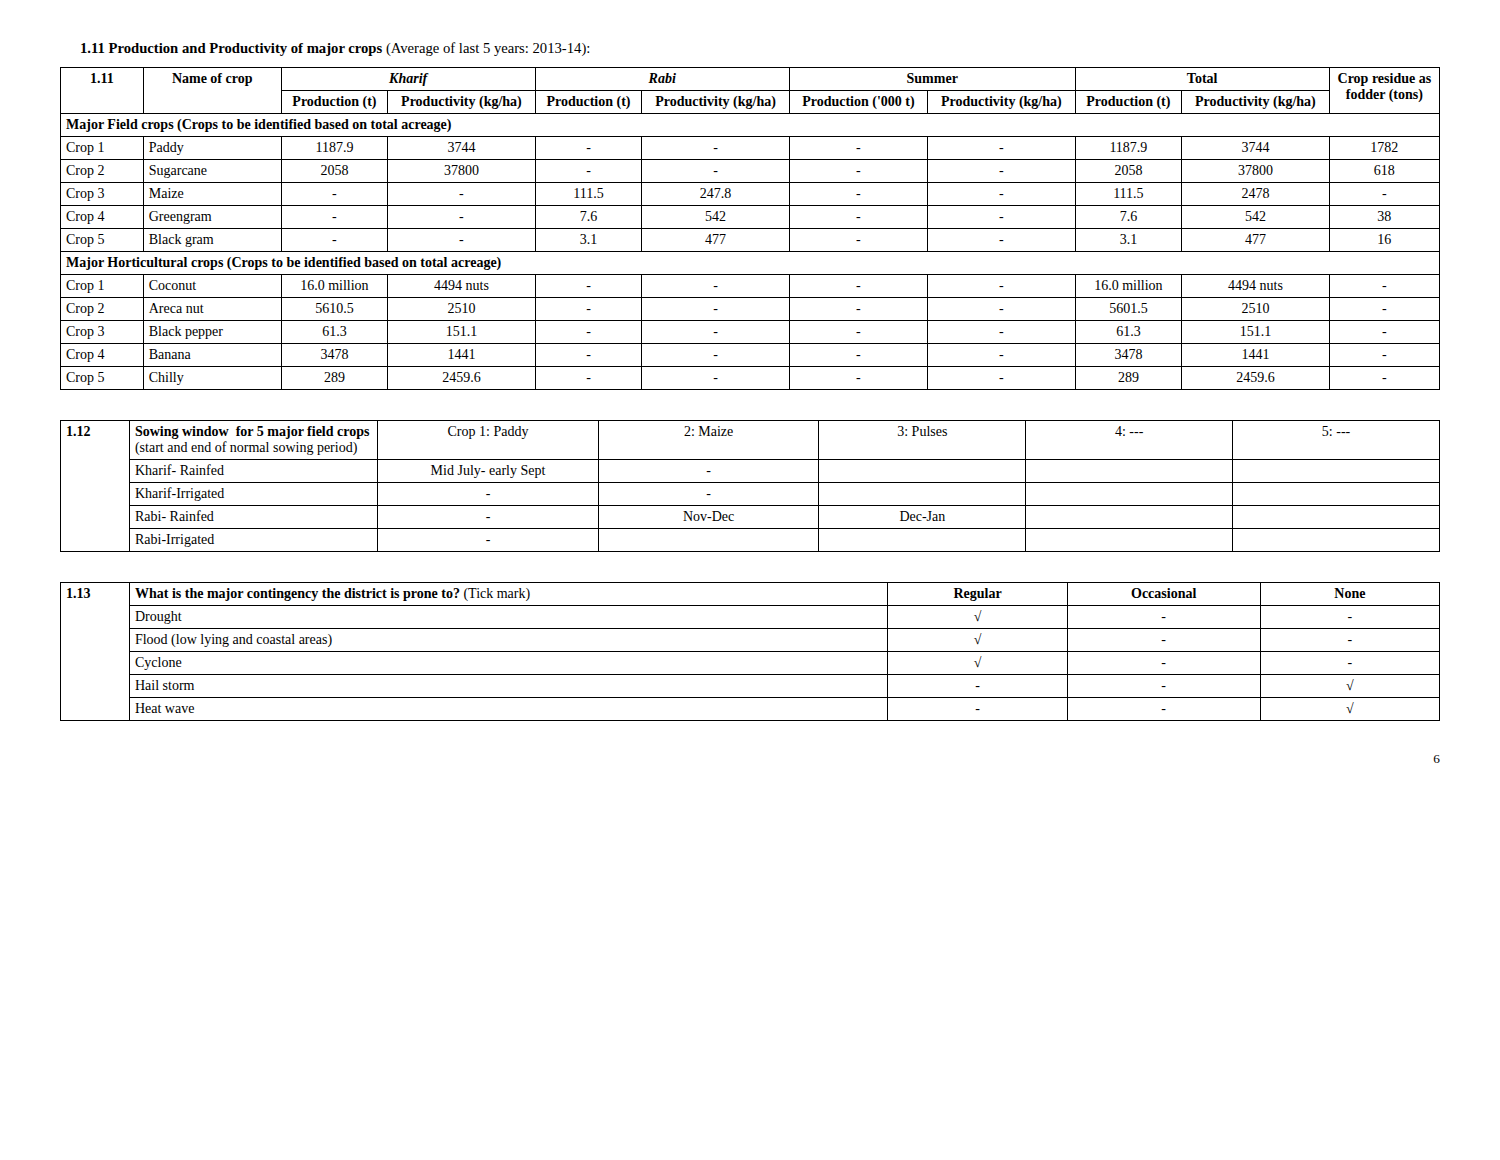1.11 Production and Productivity of major crops (Average of last 5 years: 2013-14):
| 1.11 | Name of crop | Kharif | Rabi | Summer | Total | Crop residue as fodder (tons) |
| --- | --- | --- | --- | --- | --- | --- |
| Production (t) | Productivity (kg/ha) | Production (t) | Productivity (kg/ha) | Production ('000 t) | Productivity (kg/ha) | Production (t) | Productivity (kg/ha) |
| Major Field crops (Crops to be identified based on total acreage) |
| Crop 1 | Paddy | 1187.9 | 3744 | - | - | - | - | 1187.9 | 3744 | 1782 |
| Crop 2 | Sugarcane | 2058 | 37800 | - | - | - | - | 2058 | 37800 | 618 |
| Crop 3 | Maize | - | - | 111.5 | 247.8 | - | - | 111.5 | 2478 | - |
| Crop 4 | Greengram | - | - | 7.6 | 542 | - | - | 7.6 | 542 | 38 |
| Crop 5 | Black gram | - | - | 3.1 | 477 | - | - | 3.1 | 477 | 16 |
| Major Horticultural crops (Crops to be identified based on total acreage) |
| Crop 1 | Coconut | 16.0 million | 4494 nuts | - | - | - | - | 16.0 million | 4494 nuts | - |
| Crop 2 | Areca nut | 5610.5 | 2510 | - | - | - | - | 5601.5 | 2510 | - |
| Crop 3 | Black pepper | 61.3 | 151.1 | - | - | - | - | 61.3 | 151.1 | - |
| Crop 4 | Banana | 3478 | 1441 | - | - | - | - | 3478 | 1441 | - |
| Crop 5 | Chilly | 289 | 2459.6 | - | - | - | - | 289 | 2459.6 | - |
| 1.12 | Sowing window for 5 major field crops (start and end of normal sowing period) | Crop 1: Paddy | 2: Maize | 3: Pulses | 4: --- | 5: --- |
| Kharif- Rainfed | Mid July- early Sept | - | | | |
| Kharif-Irrigated | - | - | | | |
| Rabi- Rainfed | - | Nov-Dec | Dec-Jan | | |
| Rabi-Irrigated | - | | | | |
| 1.13 | What is the major contingency the district is prone to? (Tick mark) | Regular | Occasional | None |
| Drought | √ | - | - |
| Flood (low lying and coastal areas) | √ | - | - |
| Cyclone | √ | - | - |
| Hail storm | - | - | √ |
| Heat wave | - | - | √ |
6